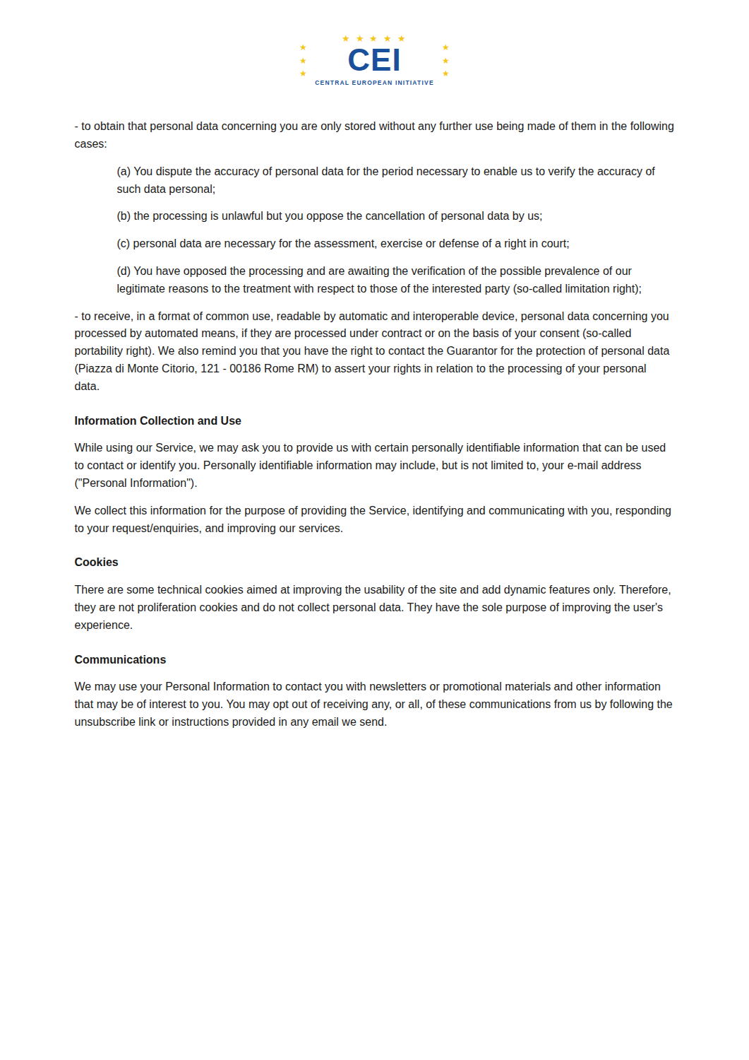★ ★ ★ ★ ★
★
★
★
CEI
★
★
★
CENTRAL EUROPEAN INITIATIVE
- to obtain that personal data concerning you are only stored without any further use being made of them in the following cases:
(a) You dispute the accuracy of personal data for the period necessary to enable us to verify the accuracy of such data personal;
(b) the processing is unlawful but you oppose the cancellation of personal data by us;
(c) personal data are necessary for the assessment, exercise or defense of a right in court;
(d) You have opposed the processing and are awaiting the verification of the possible prevalence of our legitimate reasons to the treatment with respect to those of the interested party (so-called limitation right);
- to receive, in a format of common use, readable by automatic and interoperable device, personal data concerning you processed by automated means, if they are processed under contract or on the basis of your consent (so-called portability right). We also remind you that you have the right to contact the Guarantor for the protection of personal data (Piazza di Monte Citorio, 121 - 00186 Rome RM) to assert your rights in relation to the processing of your personal data.
Information Collection and Use
While using our Service, we may ask you to provide us with certain personally identifiable information that can be used to contact or identify you. Personally identifiable information may include, but is not limited to, your e-mail address ("Personal Information").
We collect this information for the purpose of providing the Service, identifying and communicating with you, responding to your request/enquiries, and improving our services.
Cookies
There are some technical cookies aimed at improving the usability of the site and add dynamic features only. Therefore, they are not proliferation cookies and do not collect personal data. They have the sole purpose of improving the user's experience.
Communications
We may use your Personal Information to contact you with newsletters or promotional materials and other information that may be of interest to you. You may opt out of receiving any, or all, of these communications from us by following the unsubscribe link or instructions provided in any email we send.